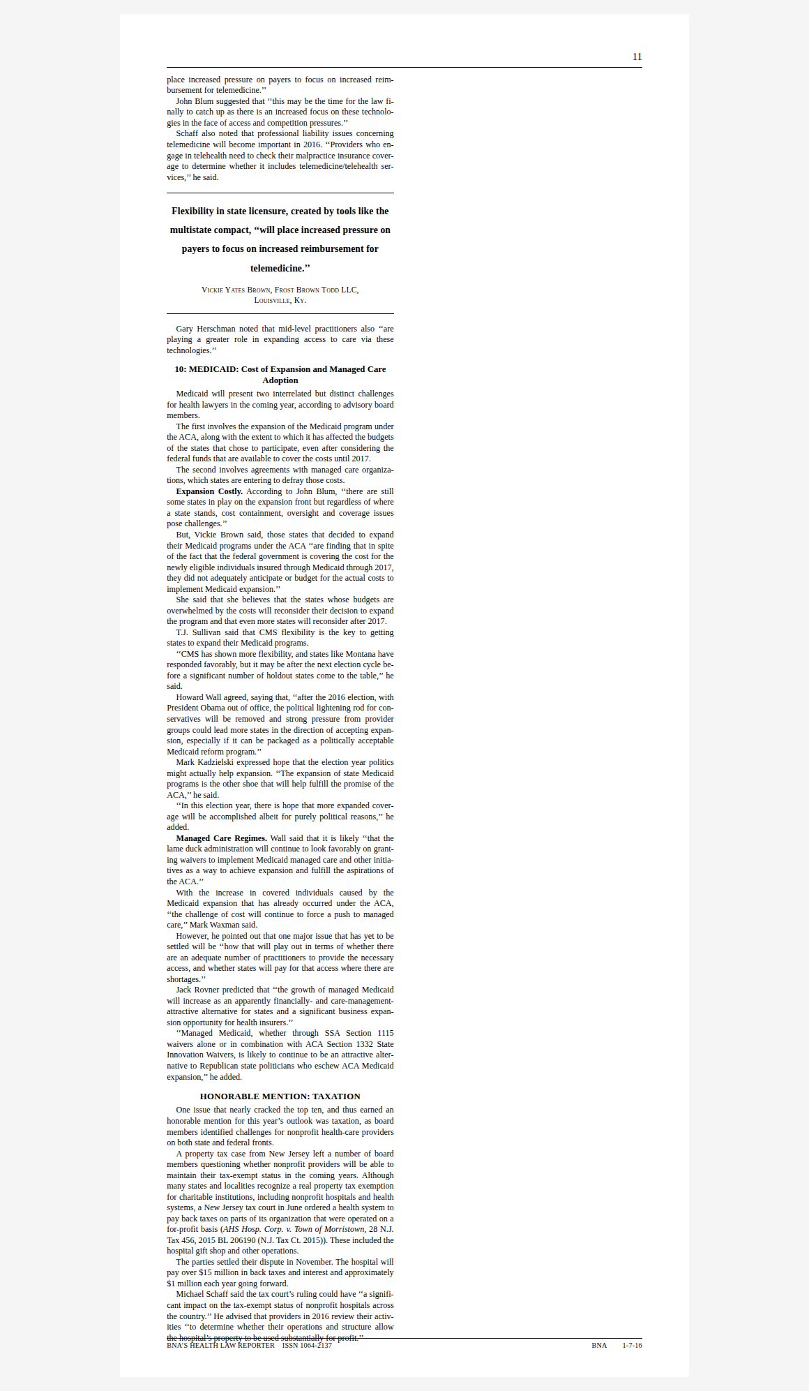11
place increased pressure on payers to focus on increased reimbursement for telemedicine.’’
John Blum suggested that ‘‘this may be the time for the law finally to catch up as there is an increased focus on these technologies in the face of access and competition pressures.’’
Schaff also noted that professional liability issues concerning telemedicine will become important in 2016. ‘‘Providers who engage in telehealth need to check their malpractice insurance coverage to determine whether it includes telemedicine/telehealth services,’’ he said.
Flexibility in state licensure, created by tools like the multistate compact, ‘‘will place increased pressure on payers to focus on increased reimbursement for telemedicine.’’
Vickie Yates Brown, Frost Brown Todd LLC,
Louisville, Ky.
Gary Herschman noted that mid-level practitioners also ‘‘are playing a greater role in expanding access to care via these technologies.’’
10: MEDICAID: Cost of Expansion and Managed Care Adoption
Medicaid will present two interrelated but distinct challenges for health lawyers in the coming year, according to advisory board members.
The first involves the expansion of the Medicaid program under the ACA, along with the extent to which it has affected the budgets of the states that chose to participate, even after considering the federal funds that are available to cover the costs until 2017.
The second involves agreements with managed care organizations, which states are entering to defray those costs.
Expansion Costly. According to John Blum, ‘‘there are still some states in play on the expansion front but regardless of where a state stands, cost containment, oversight and coverage issues pose challenges.’’
But, Vickie Brown said, those states that decided to expand their Medicaid programs under the ACA ‘‘are finding that in spite of the fact that the federal government is covering the cost for the newly eligible individuals insured through Medicaid through 2017, they did not adequately anticipate or budget for the actual costs to implement Medicaid expansion.’’
She said that she believes that the states whose budgets are overwhelmed by the costs will reconsider their decision to expand the program and that even more states will reconsider after 2017.
T.J. Sullivan said that CMS flexibility is the key to getting states to expand their Medicaid programs.
‘‘CMS has shown more flexibility, and states like Montana have responded favorably, but it may be after the next election cycle before a significant number of holdout states come to the table,’’ he said.
Howard Wall agreed, saying that, ‘‘after the 2016 election, with President Obama out of office, the political lightening rod for conservatives will be removed and strong pressure from provider groups could lead more states in the direction of accepting expansion, especially if it can be packaged as a politically acceptable Medicaid reform program.’’
Mark Kadzielski expressed hope that the election year politics might actually help expansion. ‘‘The expansion of state Medicaid programs is the other shoe that will help fulfill the promise of the ACA,’’ he said.
‘‘In this election year, there is hope that more expanded coverage will be accomplished albeit for purely political reasons,’’ he added.
Managed Care Regimes. Wall said that it is likely ‘‘that the lame duck administration will continue to look favorably on granting waivers to implement Medicaid managed care and other initiatives as a way to achieve expansion and fulfill the aspirations of the ACA.’’
With the increase in covered individuals caused by the Medicaid expansion that has already occurred under the ACA, ‘‘the challenge of cost will continue to force a push to managed care,’’ Mark Waxman said.
However, he pointed out that one major issue that has yet to be settled will be ‘‘how that will play out in terms of whether there are an adequate number of practitioners to provide the necessary access, and whether states will pay for that access where there are shortages.’’
Jack Rovner predicted that ‘‘the growth of managed Medicaid will increase as an apparently financially- and care-management-attractive alternative for states and a significant business expansion opportunity for health insurers.’’
‘‘Managed Medicaid, whether through SSA Section 1115 waivers alone or in combination with ACA Section 1332 State Innovation Waivers, is likely to continue to be an attractive alternative to Republican state politicians who eschew ACA Medicaid expansion,’’ he added.
HONORABLE MENTION: TAXATION
One issue that nearly cracked the top ten, and thus earned an honorable mention for this year’s outlook was taxation, as board members identified challenges for nonprofit health-care providers on both state and federal fronts.
A property tax case from New Jersey left a number of board members questioning whether nonprofit providers will be able to maintain their tax-exempt status in the coming years. Although many states and localities recognize a real property tax exemption for charitable institutions, including nonprofit hospitals and health systems, a New Jersey tax court in June ordered a health system to pay back taxes on parts of its organization that were operated on a for-profit basis (AHS Hosp. Corp. v. Town of Morristown, 28 N.J. Tax 456, 2015 BL 206190 (N.J. Tax Ct. 2015)). These included the hospital gift shop and other operations.
The parties settled their dispute in November. The hospital will pay over $15 million in back taxes and interest and approximately $1 million each year going forward.
Michael Schaff said the tax court’s ruling could have ‘‘a significant impact on the tax-exempt status of nonprofit hospitals across the country.’’ He advised that providers in 2016 review their activities ‘‘to determine whether their operations and structure allow the hospital’s property to be used substantially for profit.’’
BNA’S HEALTH LAW REPORTER ISSN 1064-2137
BNA 1-7-16